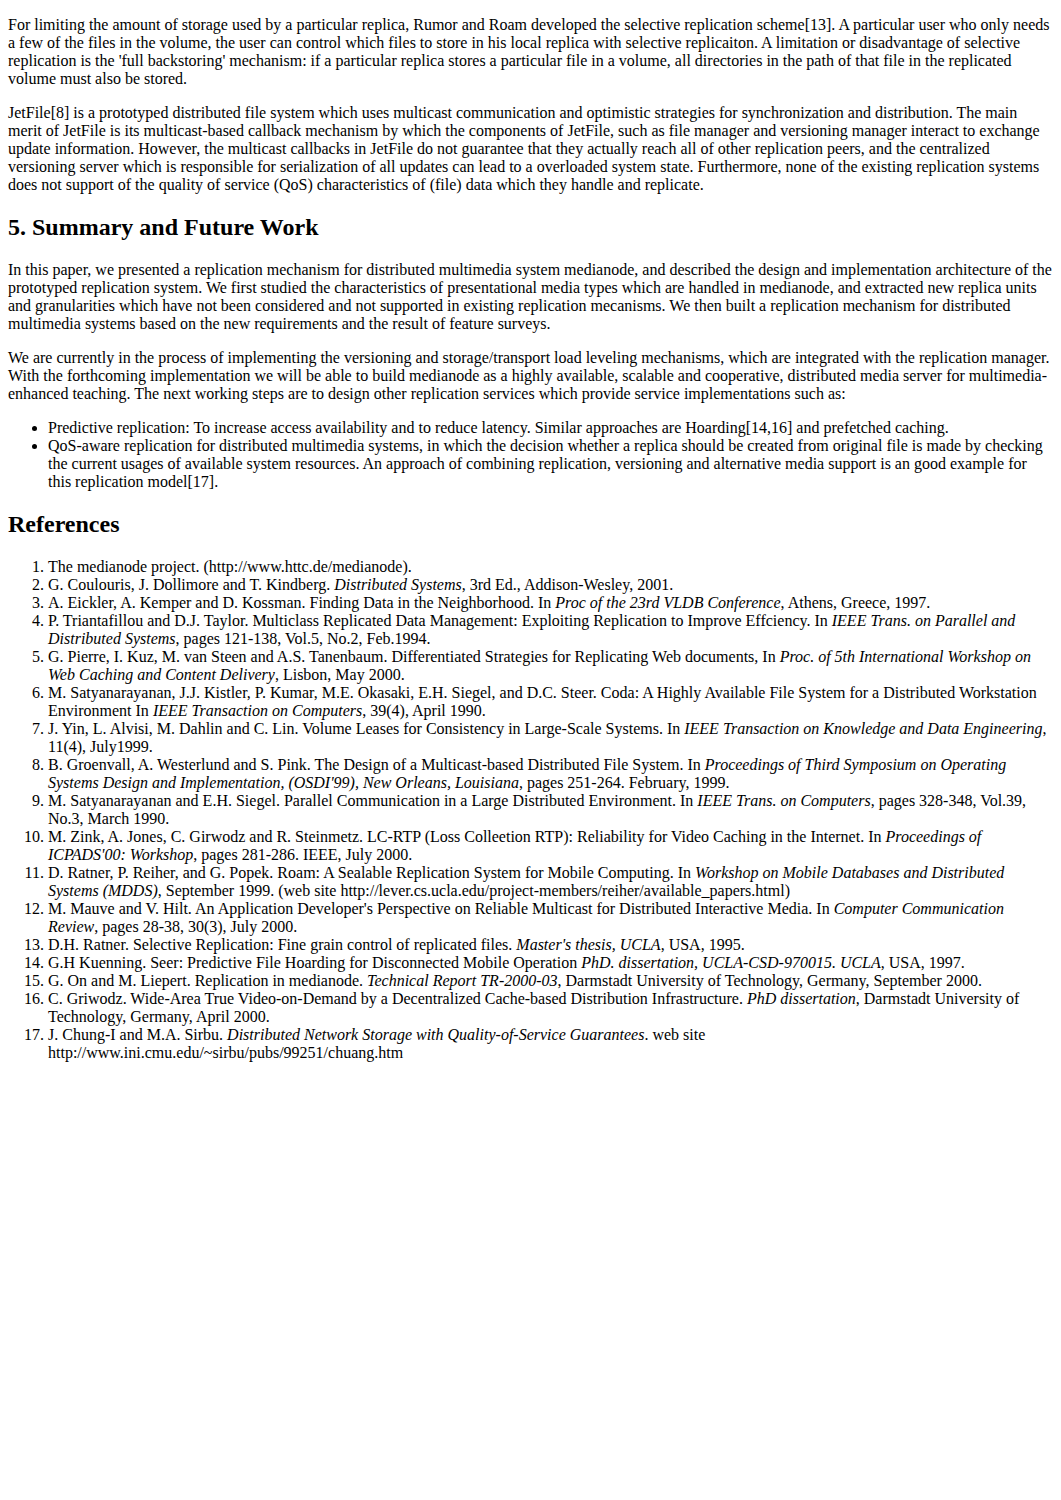For limiting the amount of storage used by a particular replica, Rumor and Roam developed the selective replication scheme[13]. A particular user who only needs a few of the files in the volume, the user can control which files to store in his local replica with selective replicaiton. A limitation or disadvantage of selective replication is the 'full backstoring' mechanism: if a particular replica stores a particular file in a volume, all directories in the path of that file in the replicated volume must also be stored.
JetFile[8] is a prototyped distributed file system which uses multicast communication and optimistic strategies for synchronization and distribution. The main merit of JetFile is its multicast-based callback mechanism by which the components of JetFile, such as file manager and versioning manager interact to exchange update information. However, the multicast callbacks in JetFile do not guarantee that they actually reach all of other replication peers, and the centralized versioning server which is responsible for serialization of all updates can lead to a overloaded system state. Furthermore, none of the existing replication systems does not support of the quality of service (QoS) characteristics of (file) data which they handle and replicate.
5. Summary and Future Work
In this paper, we presented a replication mechanism for distributed multimedia system medianode, and described the design and implementation architecture of the prototyped replication system. We first studied the characteristics of presentational media types which are handled in medianode, and extracted new replica units and granularities which have not been considered and not supported in existing replication mecanisms. We then built a replication mechanism for distributed multimedia systems based on the new requirements and the result of feature surveys.
We are currently in the process of implementing the versioning and storage/transport load leveling mechanisms, which are integrated with the replication manager. With the forthcoming implementation we will be able to build medianode as a highly available, scalable and cooperative, distributed media server for multimedia-enhanced teaching. The next working steps are to design other replication services which provide service implementations such as:
Predictive replication: To increase access availability and to reduce latency. Similar approaches are Hoarding[14,16] and prefetched caching.
QoS-aware replication for distributed multimedia systems, in which the decision whether a replica should be created from original file is made by checking the current usages of available system resources. An approach of combining replication, versioning and alternative media support is an good example for this replication model[17].
References
The medianode project. (http://www.httc.de/medianode).
G. Coulouris, J. Dollimore and T. Kindberg. Distributed Systems, 3rd Ed., Addison-Wesley, 2001.
A. Eickler, A. Kemper and D. Kossman. Finding Data in the Neighborhood. In Proc of the 23rd VLDB Conference, Athens, Greece, 1997.
P. Triantafillou and D.J. Taylor. Multiclass Replicated Data Management: Exploiting Replication to Improve Effciency. In IEEE Trans. on Parallel and Distributed Systems, pages 121-138, Vol.5, No.2, Feb.1994.
G. Pierre, I. Kuz, M. van Steen and A.S. Tanenbaum. Differentiated Strategies for Replicating Web documents, In Proc. of 5th International Workshop on Web Caching and Content Delivery, Lisbon, May 2000.
M. Satyanarayanan, J.J. Kistler, P. Kumar, M.E. Okasaki, E.H. Siegel, and D.C. Steer. Coda: A Highly Available File System for a Distributed Workstation Environment In IEEE Transaction on Computers, 39(4), April 1990.
J. Yin, L. Alvisi, M. Dahlin and C. Lin. Volume Leases for Consistency in Large-Scale Systems. In IEEE Transaction on Knowledge and Data Engineering, 11(4), July1999.
B. Groenvall, A. Westerlund and S. Pink. The Design of a Multicast-based Distributed File System. In Proceedings of Third Symposium on Operating Systems Design and Implementation, (OSDI'99), New Orleans, Louisiana, pages 251-264. February, 1999.
M. Satyanarayanan and E.H. Siegel. Parallel Communication in a Large Distributed Environment. In IEEE Trans. on Computers, pages 328-348, Vol.39, No.3, March 1990.
M. Zink, A. Jones, C. Girwodz and R. Steinmetz. LC-RTP (Loss Colleetion RTP): Reliability for Video Caching in the Internet. In Proceedings of ICPADS'00: Workshop, pages 281-286. IEEE, July 2000.
D. Ratner, P. Reiher, and G. Popek. Roam: A Sealable Replication System for Mobile Computing. In Workshop on Mobile Databases and Distributed Systems (MDDS), September 1999. (web site http://lever.cs.ucla.edu/project-members/reiher/available_papers.html)
M. Mauve and V. Hilt. An Application Developer's Perspective on Reliable Multicast for Distributed Interactive Media. In Computer Communication Review, pages 28-38, 30(3), July 2000.
D.H. Ratner. Selective Replication: Fine grain control of replicated files. Master's thesis, UCLA, USA, 1995.
G.H Kuenning. Seer: Predictive File Hoarding for Disconnected Mobile Operation PhD. dissertation, UCLA-CSD-970015. UCLA, USA, 1997.
G. On and M. Liepert. Replication in medianode. Technical Report TR-2000-03, Darmstadt University of Technology, Germany, September 2000.
C. Griwodz. Wide-Area True Video-on-Demand by a Decentralized Cache-based Distribution Infrastructure. PhD dissertation, Darmstadt University of Technology, Germany, April 2000.
J. Chung-I and M.A. Sirbu. Distributed Network Storage with Quality-of-Service Guarantees. web site http://www.ini.cmu.edu/~sirbu/pubs/99251/chuang.htm